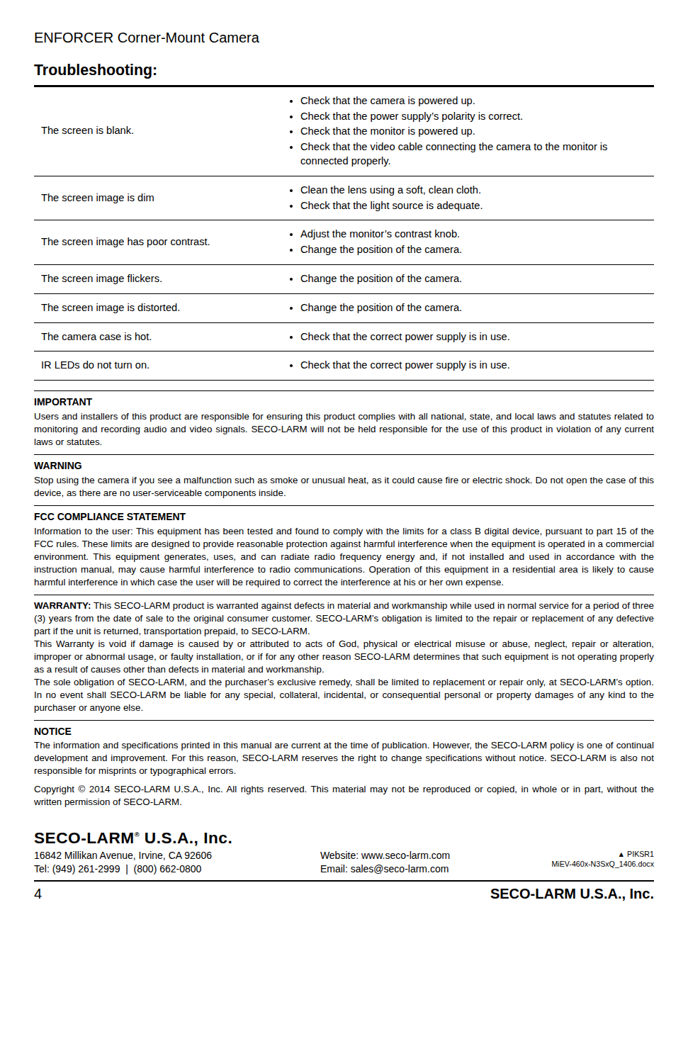ENFORCER Corner-Mount Camera
Troubleshooting:
| The screen is blank. | Check that the camera is powered up. Check that the power supply’s polarity is correct. Check that the monitor is powered up. Check that the video cable connecting the camera to the monitor is connected properly. |
| The screen image is dim | Clean the lens using a soft, clean cloth. Check that the light source is adequate. |
| The screen image has poor contrast. | Adjust the monitor’s contrast knob. Change the position of the camera. |
| The screen image flickers. | Change the position of the camera. |
| The screen image is distorted. | Change the position of the camera. |
| The camera case is hot. | Check that the correct power supply is in use. |
| IR LEDs do not turn on. | Check that the correct power supply is in use. |
IMPORTANT
Users and installers of this product are responsible for ensuring this product complies with all national, state, and local laws and statutes related to monitoring and recording audio and video signals. SECO-LARM will not be held responsible for the use of this product in violation of any current laws or statutes.
WARNING
Stop using the camera if you see a malfunction such as smoke or unusual heat, as it could cause fire or electric shock. Do not open the case of this device, as there are no user-serviceable components inside.
FCC COMPLIANCE STATEMENT
Information to the user: This equipment has been tested and found to comply with the limits for a class B digital device, pursuant to part 15 of the FCC rules. These limits are designed to provide reasonable protection against harmful interference when the equipment is operated in a commercial environment. This equipment generates, uses, and can radiate radio frequency energy and, if not installed and used in accordance with the instruction manual, may cause harmful interference to radio communications. Operation of this equipment in a residential area is likely to cause harmful interference in which case the user will be required to correct the interference at his or her own expense.
WARRANTY: This SECO-LARM product is warranted against defects in material and workmanship while used in normal service for a period of three (3) years from the date of sale to the original consumer customer. SECO-LARM’s obligation is limited to the repair or replacement of any defective part if the unit is returned, transportation prepaid, to SECO-LARM.
This Warranty is void if damage is caused by or attributed to acts of God, physical or electrical misuse or abuse, neglect, repair or alteration, improper or abnormal usage, or faulty installation, or if for any other reason SECO-LARM determines that such equipment is not operating properly as a result of causes other than defects in material and workmanship.
The sole obligation of SECO-LARM, and the purchaser’s exclusive remedy, shall be limited to replacement or repair only, at SECO-LARM’s option. In no event shall SECO-LARM be liable for any special, collateral, incidental, or consequential personal or property damages of any kind to the purchaser or anyone else.
NOTICE
The information and specifications printed in this manual are current at the time of publication. However, the SECO-LARM policy is one of continual development and improvement. For this reason, SECO-LARM reserves the right to change specifications without notice. SECO-LARM is also not responsible for misprints or typographical errors.
Copyright © 2014 SECO-LARM U.S.A., Inc. All rights reserved. This material may not be reproduced or copied, in whole or in part, without the written permission of SECO-LARM.
SECO-LARM® U.S.A., Inc.
| 16842 Millikan Avenue, Irvine, CA 92606 Tel: (949) 261-2999 / (800) 662-0800 | Website: www.seco-larm.com Email: sales@seco-larm.com | ▲ PIKSR1 MiEV-460x-N3SxQ_1406.docx |
4
SECO-LARM U.S.A., Inc.